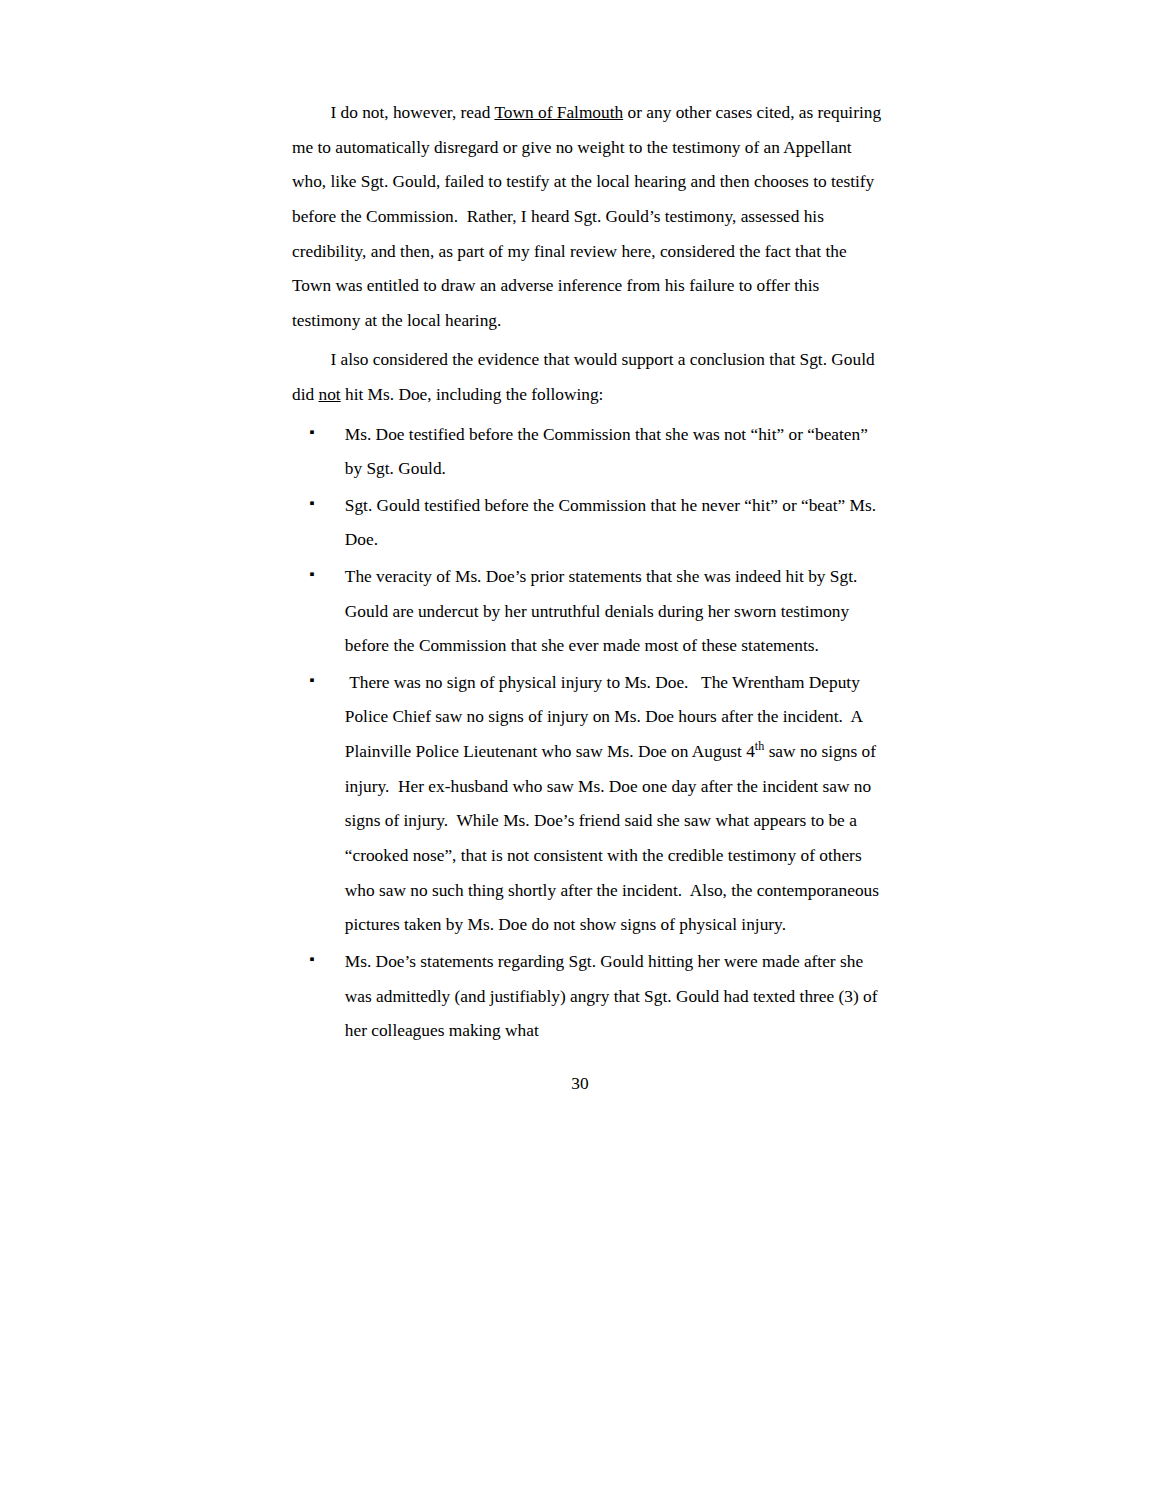I do not, however, read Town of Falmouth or any other cases cited, as requiring me to automatically disregard or give no weight to the testimony of an Appellant who, like Sgt. Gould, failed to testify at the local hearing and then chooses to testify before the Commission. Rather, I heard Sgt. Gould’s testimony, assessed his credibility, and then, as part of my final review here, considered the fact that the Town was entitled to draw an adverse inference from his failure to offer this testimony at the local hearing.
I also considered the evidence that would support a conclusion that Sgt. Gould did not hit Ms. Doe, including the following:
Ms. Doe testified before the Commission that she was not “hit” or “beaten” by Sgt. Gould.
Sgt. Gould testified before the Commission that he never “hit” or “beat” Ms. Doe.
The veracity of Ms. Doe’s prior statements that she was indeed hit by Sgt. Gould are undercut by her untruthful denials during her sworn testimony before the Commission that she ever made most of these statements.
There was no sign of physical injury to Ms. Doe. The Wrentham Deputy Police Chief saw no signs of injury on Ms. Doe hours after the incident. A Plainville Police Lieutenant who saw Ms. Doe on August 4th saw no signs of injury. Her ex-husband who saw Ms. Doe one day after the incident saw no signs of injury. While Ms. Doe’s friend said she saw what appears to be a “crooked nose”, that is not consistent with the credible testimony of others who saw no such thing shortly after the incident. Also, the contemporaneous pictures taken by Ms. Doe do not show signs of physical injury.
Ms. Doe’s statements regarding Sgt. Gould hitting her were made after she was admittedly (and justifiably) angry that Sgt. Gould had texted three (3) of her colleagues making what
30